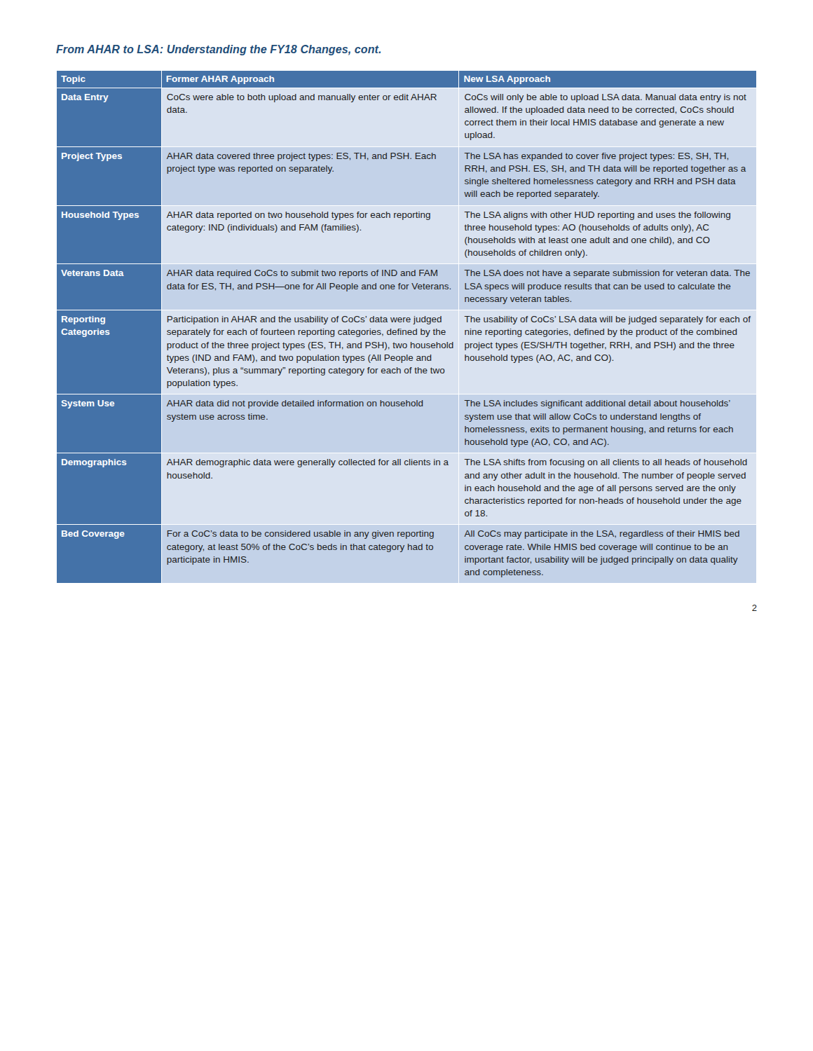From AHAR to LSA: Understanding the FY18 Changes, cont.
| Topic | Former AHAR Approach | New LSA Approach |
| --- | --- | --- |
| Data Entry | CoCs were able to both upload and manually enter or edit AHAR data. | CoCs will only be able to upload LSA data. Manual data entry is not allowed. If the uploaded data need to be corrected, CoCs should correct them in their local HMIS database and generate a new upload. |
| Project Types | AHAR data covered three project types: ES, TH, and PSH. Each project type was reported on separately. | The LSA has expanded to cover five project types: ES, SH, TH, RRH, and PSH. ES, SH, and TH data will be reported together as a single sheltered homelessness category and RRH and PSH data will each be reported separately. |
| Household Types | AHAR data reported on two household types for each reporting category: IND (individuals) and FAM (families). | The LSA aligns with other HUD reporting and uses the following three household types: AO (households of adults only), AC (households with at least one adult and one child), and CO (households of children only). |
| Veterans Data | AHAR data required CoCs to submit two reports of IND and FAM data for ES, TH, and PSH—one for All People and one for Veterans. | The LSA does not have a separate submission for veteran data. The LSA specs will produce results that can be used to calculate the necessary veteran tables. |
| Reporting Categories | Participation in AHAR and the usability of CoCs’ data were judged separately for each of fourteen reporting categories, defined by the product of the three project types (ES, TH, and PSH), two household types (IND and FAM), and two population types (All People and Veterans), plus a “summary” reporting category for each of the two population types. | The usability of CoCs’ LSA data will be judged separately for each of nine reporting categories, defined by the product of the combined project types (ES/SH/TH together, RRH, and PSH) and the three household types (AO, AC, and CO). |
| System Use | AHAR data did not provide detailed information on household system use across time. | The LSA includes significant additional detail about households’ system use that will allow CoCs to understand lengths of homelessness, exits to permanent housing, and returns for each household type (AO, CO, and AC). |
| Demographics | AHAR demographic data were generally collected for all clients in a household. | The LSA shifts from focusing on all clients to all heads of household and any other adult in the household. The number of people served in each household and the age of all persons served are the only characteristics reported for non-heads of household under the age of 18. |
| Bed Coverage | For a CoC’s data to be considered usable in any given reporting category, at least 50% of the CoC’s beds in that category had to participate in HMIS. | All CoCs may participate in the LSA, regardless of their HMIS bed coverage rate. While HMIS bed coverage will continue to be an important factor, usability will be judged principally on data quality and completeness. |
2